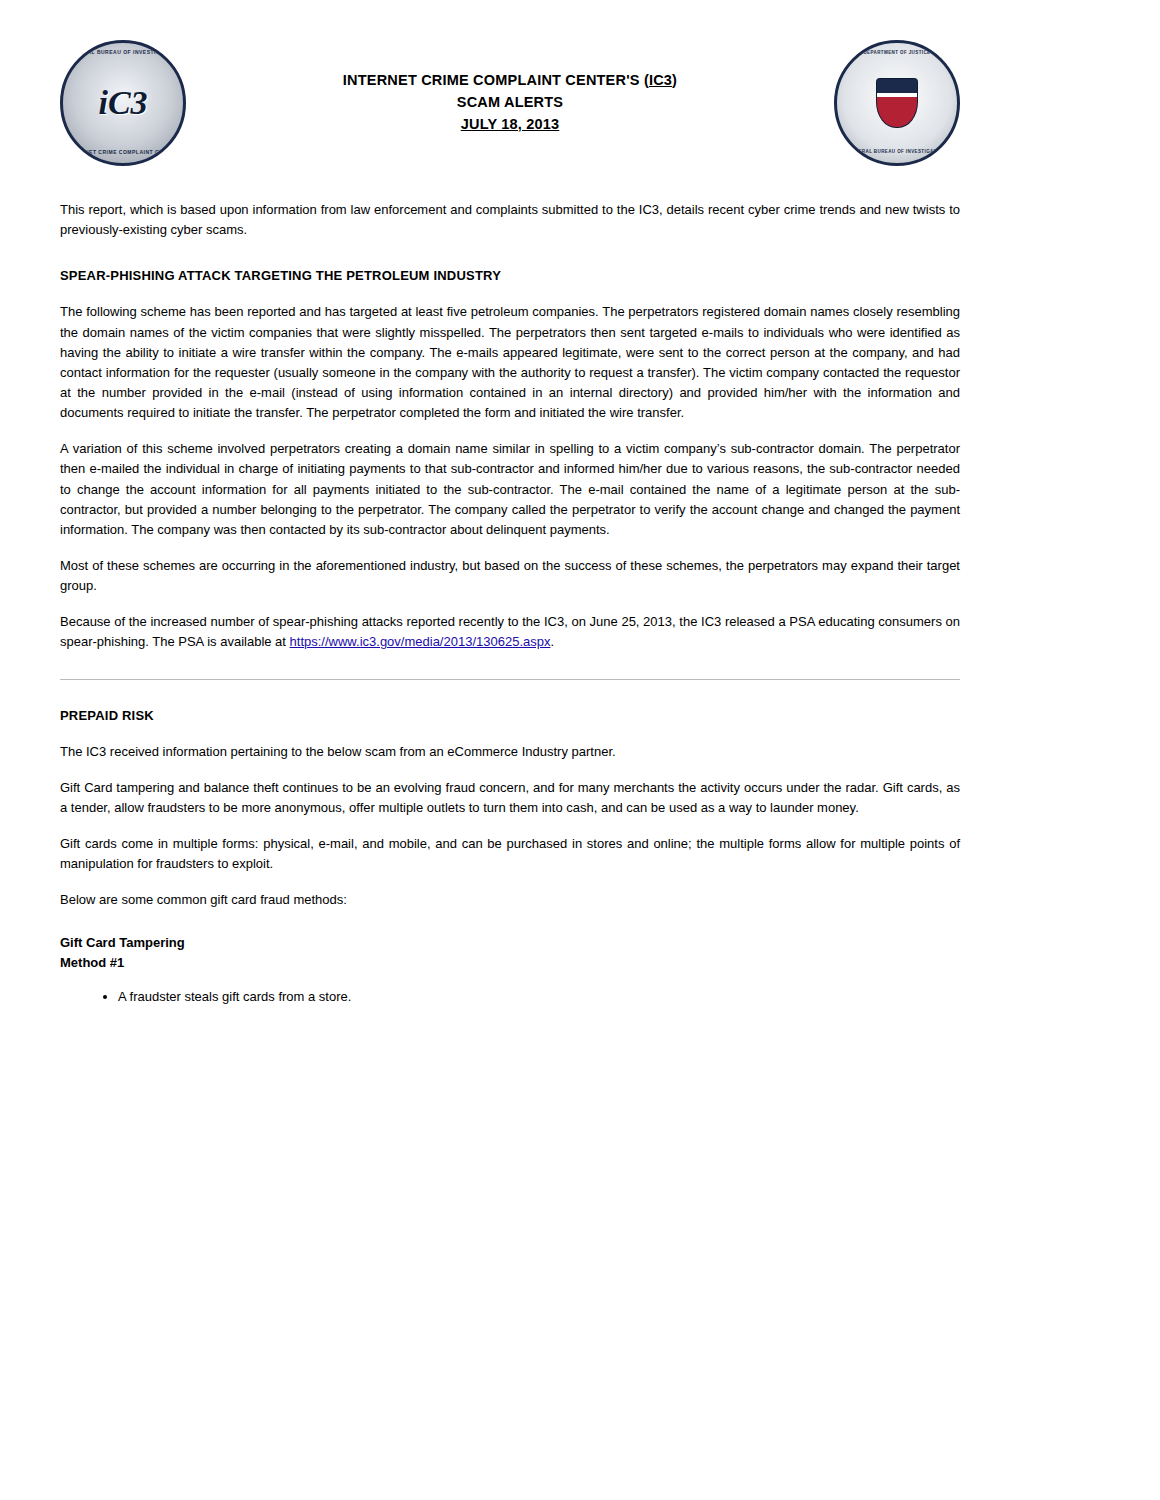FEDERAL BUREAU OF INVESTIGATION
iC3
INTERNET CRIME COMPLAINT CENTER
INTERNET CRIME COMPLAINT CENTER'S (IC3)
SCAM ALERTS
JULY 18, 2013
DEPARTMENT OF JUSTICE
FEDERAL BUREAU OF INVESTIGATION
This report, which is based upon information from law enforcement and complaints submitted to the IC3, details recent cyber crime trends and new twists to previously-existing cyber scams.
SPEAR-PHISHING ATTACK TARGETING THE PETROLEUM INDUSTRY
The following scheme has been reported and has targeted at least five petroleum companies. The perpetrators registered domain names closely resembling the domain names of the victim companies that were slightly misspelled. The perpetrators then sent targeted e-mails to individuals who were identified as having the ability to initiate a wire transfer within the company. The e-mails appeared legitimate, were sent to the correct person at the company, and had contact information for the requester (usually someone in the company with the authority to request a transfer). The victim company contacted the requestor at the number provided in the e-mail (instead of using information contained in an internal directory) and provided him/her with the information and documents required to initiate the transfer. The perpetrator completed the form and initiated the wire transfer.
A variation of this scheme involved perpetrators creating a domain name similar in spelling to a victim company’s sub-contractor domain. The perpetrator then e-mailed the individual in charge of initiating payments to that sub-contractor and informed him/her due to various reasons, the sub-contractor needed to change the account information for all payments initiated to the sub-contractor. The e-mail contained the name of a legitimate person at the sub-contractor, but provided a number belonging to the perpetrator. The company called the perpetrator to verify the account change and changed the payment information. The company was then contacted by its sub-contractor about delinquent payments.
Most of these schemes are occurring in the aforementioned industry, but based on the success of these schemes, the perpetrators may expand their target group.
Because of the increased number of spear-phishing attacks reported recently to the IC3, on June 25, 2013, the IC3 released a PSA educating consumers on spear-phishing. The PSA is available at https://www.ic3.gov/media/2013/130625.aspx.
PREPAID RISK
The IC3 received information pertaining to the below scam from an eCommerce Industry partner.
Gift Card tampering and balance theft continues to be an evolving fraud concern, and for many merchants the activity occurs under the radar. Gift cards, as a tender, allow fraudsters to be more anonymous, offer multiple outlets to turn them into cash, and can be used as a way to launder money.
Gift cards come in multiple forms: physical, e-mail, and mobile, and can be purchased in stores and online; the multiple forms allow for multiple points of manipulation for fraudsters to exploit.
Below are some common gift card fraud methods:
Gift Card Tampering
Method #1
A fraudster steals gift cards from a store.